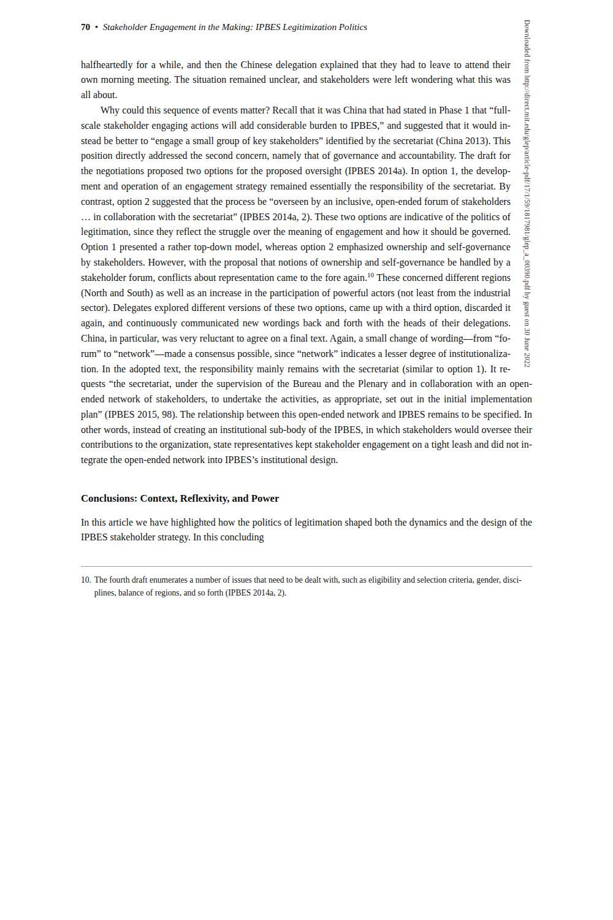Downloaded from http://direct.mit.edu/glep/article-pdf/17/1/59/1817981/glep_a_00390.pdf by guest on 30 June 2022
70 • Stakeholder Engagement in the Making: IPBES Legitimization Politics
halfheartedly for a while, and then the Chinese delegation explained that they had to leave to attend their own morning meeting. The situation remained unclear, and stakeholders were left wondering what this was all about.
Why could this sequence of events matter? Recall that it was China that had stated in Phase 1 that “full-scale stakeholder engaging actions will add considerable burden to IPBES,” and suggested that it would instead be better to “engage a small group of key stakeholders” identified by the secretariat (China 2013). This position directly addressed the second concern, namely that of governance and accountability. The draft for the negotiations proposed two options for the proposed oversight (IPBES 2014a). In option 1, the development and operation of an engagement strategy remained essentially the responsibility of the secretariat. By contrast, option 2 suggested that the process be “overseen by an inclusive, open-ended forum of stakeholders … in collaboration with the secretariat” (IPBES 2014a, 2). These two options are indicative of the politics of legitimation, since they reflect the struggle over the meaning of engagement and how it should be governed. Option 1 presented a rather top-down model, whereas option 2 emphasized ownership and self-governance by stakeholders. However, with the proposal that notions of ownership and self-governance be handled by a stakeholder forum, conflicts about representation came to the fore again.10 These concerned different regions (North and South) as well as an increase in the participation of powerful actors (not least from the industrial sector). Delegates explored different versions of these two options, came up with a third option, discarded it again, and continuously communicated new wordings back and forth with the heads of their delegations. China, in particular, was very reluctant to agree on a final text. Again, a small change of wording—from “forum” to “network”—made a consensus possible, since “network” indicates a lesser degree of institutionalization. In the adopted text, the responsibility mainly remains with the secretariat (similar to option 1). It requests “the secretariat, under the supervision of the Bureau and the Plenary and in collaboration with an open-ended network of stakeholders, to undertake the activities, as appropriate, set out in the initial implementation plan” (IPBES 2015, 98). The relationship between this open-ended network and IPBES remains to be specified. In other words, instead of creating an institutional sub-body of the IPBES, in which stakeholders would oversee their contributions to the organization, state representatives kept stakeholder engagement on a tight leash and did not integrate the open-ended network into IPBES’s institutional design.
Conclusions: Context, Reflexivity, and Power
In this article we have highlighted how the politics of legitimation shaped both the dynamics and the design of the IPBES stakeholder strategy. In this concluding
10. The fourth draft enumerates a number of issues that need to be dealt with, such as eligibility and selection criteria, gender, disciplines, balance of regions, and so forth (IPBES 2014a, 2).